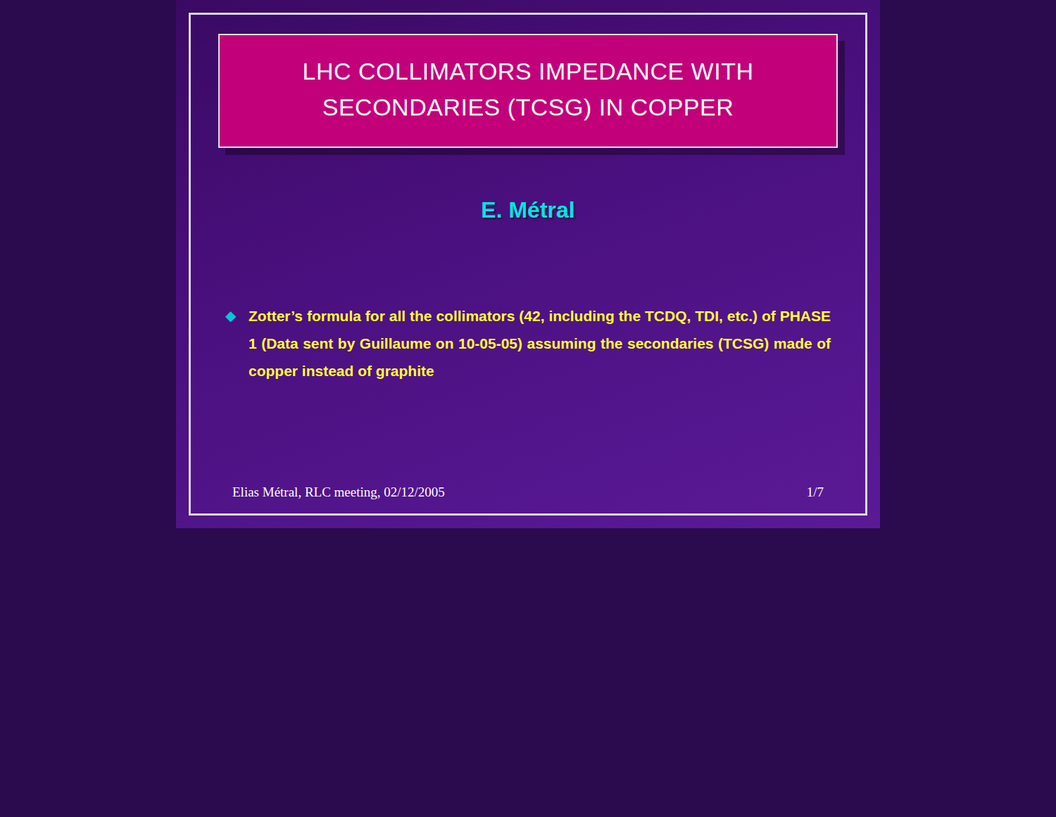LHC COLLIMATORS IMPEDANCE WITH
SECONDARIES (TCSG) IN COPPER
E. Métral
◆
Zotter’s formula for all the collimators (42, including the TCDQ, TDI, etc.) of PHASE 1 (Data sent by Guillaume on 10-05-05) assuming the secondaries (TCSG) made of copper instead of graphite
Elias Métral, RLC meeting, 02/12/2005 1/7